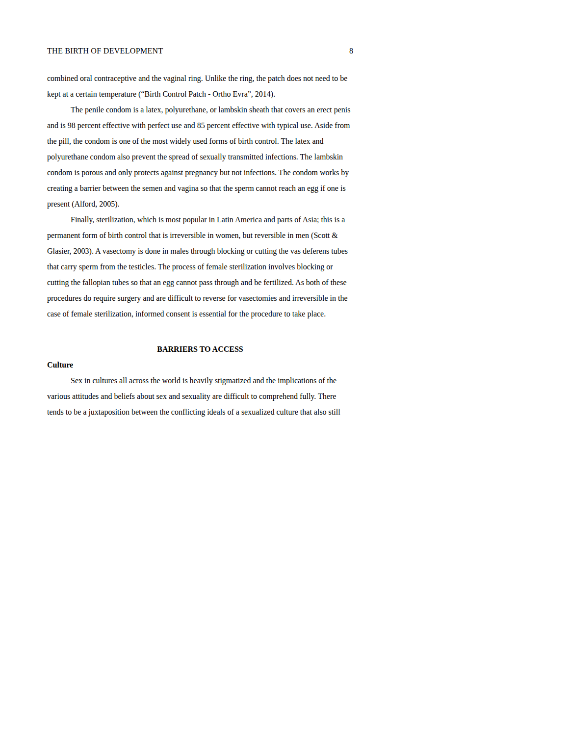The Birth of Development 8
combined oral contraceptive and the vaginal ring. Unlike the ring, the patch does not need to be kept at a certain temperature (“Birth Control Patch - Ortho Evra”, 2014).
The penile condom is a latex, polyurethane, or lambskin sheath that covers an erect penis and is 98 percent effective with perfect use and 85 percent effective with typical use. Aside from the pill, the condom is one of the most widely used forms of birth control. The latex and polyurethane condom also prevent the spread of sexually transmitted infections. The lambskin condom is porous and only protects against pregnancy but not infections. The condom works by creating a barrier between the semen and vagina so that the sperm cannot reach an egg if one is present (Alford, 2005).
Finally, sterilization, which is most popular in Latin America and parts of Asia; this is a permanent form of birth control that is irreversible in women, but reversible in men (Scott & Glasier, 2003). A vasectomy is done in males through blocking or cutting the vas deferens tubes that carry sperm from the testicles. The process of female sterilization involves blocking or cutting the fallopian tubes so that an egg cannot pass through and be fertilized. As both of these procedures do require surgery and are difficult to reverse for vasectomies and irreversible in the case of female sterilization, informed consent is essential for the procedure to take place.
Barriers to Access
Culture
Sex in cultures all across the world is heavily stigmatized and the implications of the various attitudes and beliefs about sex and sexuality are difficult to comprehend fully. There tends to be a juxtaposition between the conflicting ideals of a sexualized culture that also still